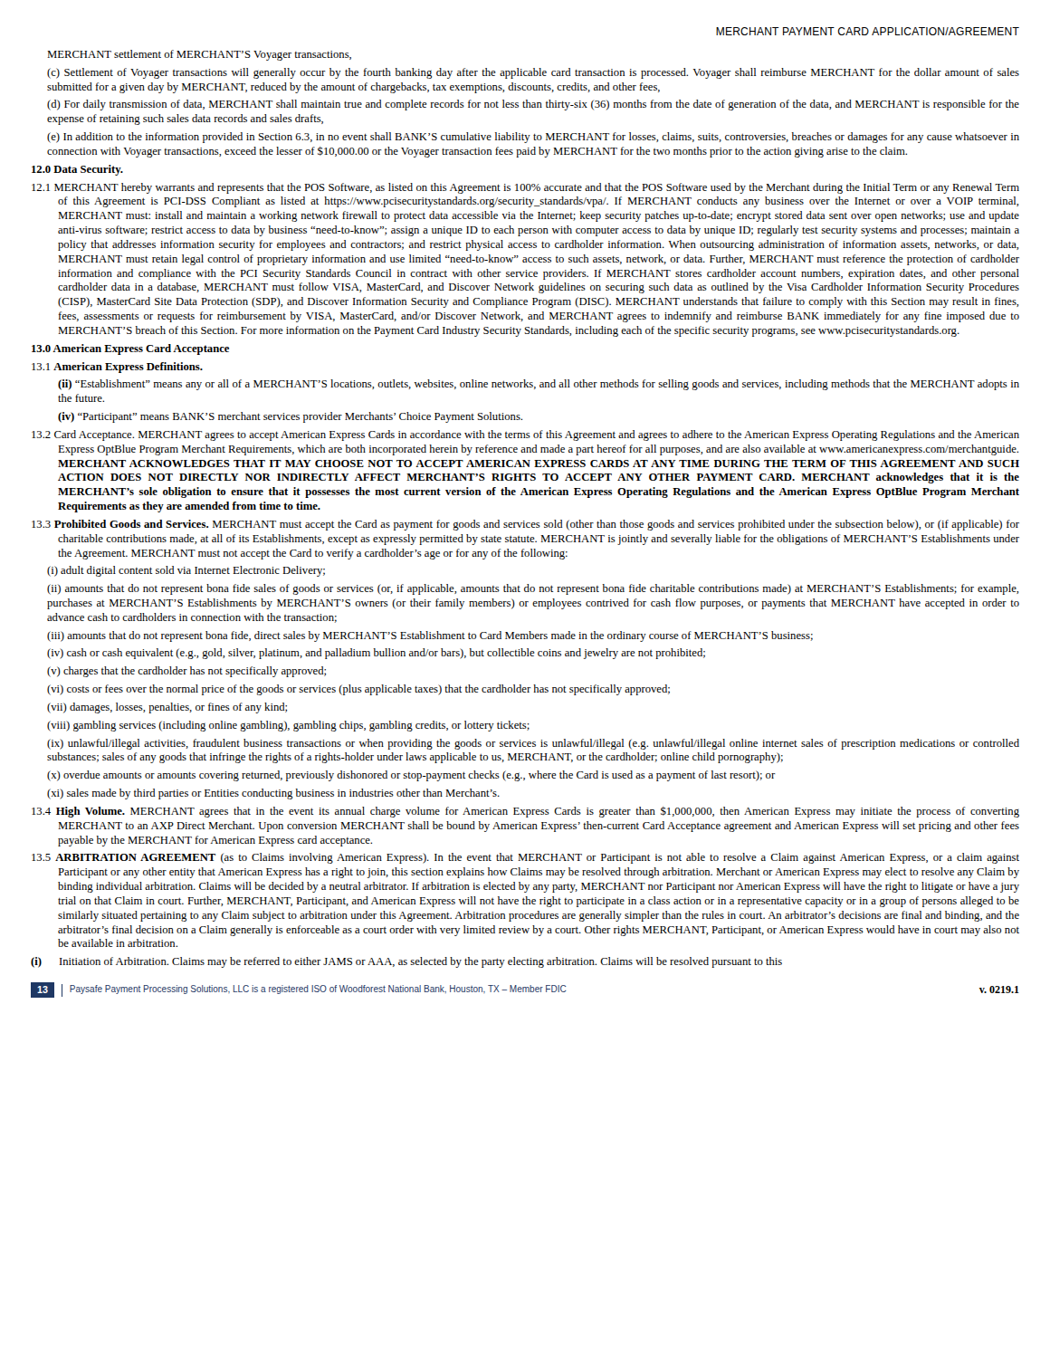MERCHANT PAYMENT CARD APPLICATION/AGREEMENT
MERCHANT settlement of MERCHANT’S Voyager transactions,
(c) Settlement of Voyager transactions will generally occur by the fourth banking day after the applicable card transaction is processed. Voyager shall reimburse MERCHANT for the dollar amount of sales submitted for a given day by MERCHANT, reduced by the amount of chargebacks, tax exemptions, discounts, credits, and other fees,
(d) For daily transmission of data, MERCHANT shall maintain true and complete records for not less than thirty-six (36) months from the date of generation of the data, and MERCHANT is responsible for the expense of retaining such sales data records and sales drafts,
(e) In addition to the information provided in Section 6.3, in no event shall BANK’S cumulative liability to MERCHANT for losses, claims, suits, controversies, breaches or damages for any cause whatsoever in connection with Voyager transactions, exceed the lesser of $10,000.00 or the Voyager transaction fees paid by MERCHANT for the two months prior to the action giving arise to the claim.
12.0 Data Security.
12.1 MERCHANT hereby warrants and represents that the POS Software, as listed on this Agreement is 100% accurate and that the POS Software used by the Merchant during the Initial Term or any Renewal Term of this Agreement is PCI-DSS Compliant as listed at https://www.pcisecuritystandards.org/security_standards/vpa/. If MERCHANT conducts any business over the Internet or over a VOIP terminal, MERCHANT must: install and maintain a working network firewall to protect data accessible via the Internet; keep security patches up-to-date; encrypt stored data sent over open networks; use and update anti-virus software; restrict access to data by business “need-to-know”; assign a unique ID to each person with computer access to data by unique ID; regularly test security systems and processes; maintain a policy that addresses information security for employees and contractors; and restrict physical access to cardholder information. When outsourcing administration of information assets, networks, or data, MERCHANT must retain legal control of proprietary information and use limited “need-to-know” access to such assets, network, or data. Further, MERCHANT must reference the protection of cardholder information and compliance with the PCI Security Standards Council in contract with other service providers. If MERCHANT stores cardholder account numbers, expiration dates, and other personal cardholder data in a database, MERCHANT must follow VISA, MasterCard, and Discover Network guidelines on securing such data as outlined by the Visa Cardholder Information Security Procedures (CISP), MasterCard Site Data Protection (SDP), and Discover Information Security and Compliance Program (DISC). MERCHANT understands that failure to comply with this Section may result in fines, fees, assessments or requests for reimbursement by VISA, MasterCard, and/or Discover Network, and MERCHANT agrees to indemnify and reimburse BANK immediately for any fine imposed due to MERCHANT’S breach of this Section. For more information on the Payment Card Industry Security Standards, including each of the specific security programs, see www.pcisecuritystandards.org.
13.0 American Express Card Acceptance
13.1 American Express Definitions.
(ii) “Establishment” means any or all of a MERCHANT’S locations, outlets, websites, online networks, and all other methods for selling goods and services, including methods that the MERCHANT adopts in the future.
(iv) “Participant” means BANK’S merchant services provider Merchants’ Choice Payment Solutions.
13.2 Card Acceptance. MERCHANT agrees to accept American Express Cards in accordance with the terms of this Agreement and agrees to adhere to the American Express Operating Regulations and the American Express OptBlue Program Merchant Requirements, which are both incorporated herein by reference and made a part hereof for all purposes, and are also available at www.americanexpress.com/merchantguide. MERCHANT ACKNOWLEDGES THAT IT MAY CHOOSE NOT TO ACCEPT AMERICAN EXPRESS CARDS AT ANY TIME DURING THE TERM OF THIS AGREEMENT AND SUCH ACTION DOES NOT DIRECTLY NOR INDIRECTLY AFFECT MERCHANT’S RIGHTS TO ACCEPT ANY OTHER PAYMENT CARD. MERCHANT acknowledges that it is the MERCHANT’s sole obligation to ensure that it possesses the most current version of the American Express Operating Regulations and the American Express OptBlue Program Merchant Requirements as they are amended from time to time.
13.3 Prohibited Goods and Services. MERCHANT must accept the Card as payment for goods and services sold (other than those goods and services prohibited under the subsection below), or (if applicable) for charitable contributions made, at all of its Establishments, except as expressly permitted by state statute. MERCHANT is jointly and severally liable for the obligations of MERCHANT’S Establishments under the Agreement. MERCHANT must not accept the Card to verify a cardholder’s age or for any of the following:
(i) adult digital content sold via Internet Electronic Delivery;
(ii) amounts that do not represent bona fide sales of goods or services (or, if applicable, amounts that do not represent bona fide charitable contributions made) at MERCHANT’S Establishments; for example, purchases at MERCHANT’S Establishments by MERCHANT’S owners (or their family members) or employees contrived for cash flow purposes, or payments that MERCHANT have accepted in order to advance cash to cardholders in connection with the transaction;
(iii) amounts that do not represent bona fide, direct sales by MERCHANT’S Establishment to Card Members made in the ordinary course of MERCHANT’S business;
(iv) cash or cash equivalent (e.g., gold, silver, platinum, and palladium bullion and/or bars), but collectible coins and jewelry are not prohibited;
(v) charges that the cardholder has not specifically approved;
(vi) costs or fees over the normal price of the goods or services (plus applicable taxes) that the cardholder has not specifically approved;
(vii) damages, losses, penalties, or fines of any kind;
(viii) gambling services (including online gambling), gambling chips, gambling credits, or lottery tickets;
(ix) unlawful/illegal activities, fraudulent business transactions or when providing the goods or services is unlawful/illegal (e.g. unlawful/illegal online internet sales of prescription medications or controlled substances; sales of any goods that infringe the rights of a rights-holder under laws applicable to us, MERCHANT, or the cardholder; online child pornography);
(x) overdue amounts or amounts covering returned, previously dishonored or stop-payment checks (e.g., where the Card is used as a payment of last resort); or
(xi) sales made by third parties or Entities conducting business in industries other than Merchant’s.
13.4 High Volume. MERCHANT agrees that in the event its annual charge volume for American Express Cards is greater than $1,000,000, then American Express may initiate the process of converting MERCHANT to an AXP Direct Merchant. Upon conversion MERCHANT shall be bound by American Express’ then-current Card Acceptance agreement and American Express will set pricing and other fees payable by the MERCHANT for American Express card acceptance.
13.5 ARBITRATION AGREEMENT (as to Claims involving American Express). In the event that MERCHANT or Participant is not able to resolve a Claim against American Express, or a claim against Participant or any other entity that American Express has a right to join, this section explains how Claims may be resolved through arbitration. Merchant or American Express may elect to resolve any Claim by binding individual arbitration. Claims will be decided by a neutral arbitrator. If arbitration is elected by any party, MERCHANT nor Participant nor American Express will have the right to litigate or have a jury trial on that Claim in court. Further, MERCHANT, Participant, and American Express will not have the right to participate in a class action or in a representative capacity or in a group of persons alleged to be similarly situated pertaining to any Claim subject to arbitration under this Agreement. Arbitration procedures are generally simpler than the rules in court. An arbitrator’s decisions are final and binding, and the arbitrator’s final decision on a Claim generally is enforceable as a court order with very limited review by a court. Other rights MERCHANT, Participant, or American Express would have in court may also not be available in arbitration.
(i) Initiation of Arbitration. Claims may be referred to either JAMS or AAA, as selected by the party electing arbitration. Claims will be resolved pursuant to this
13 Paysafe Payment Processing Solutions, LLC is a registered ISO of Woodforest National Bank, Houston, TX – Member FDIC v. 0219.1